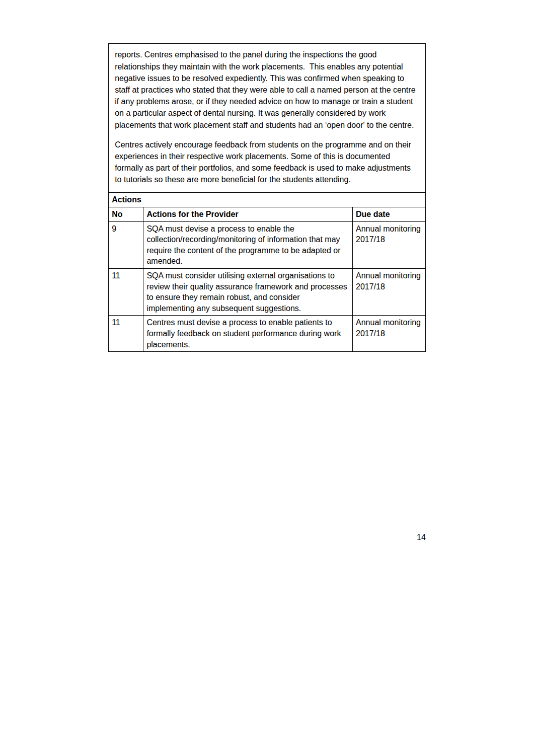reports. Centres emphasised to the panel during the inspections the good relationships they maintain with the work placements. This enables any potential negative issues to be resolved expediently. This was confirmed when speaking to staff at practices who stated that they were able to call a named person at the centre if any problems arose, or if they needed advice on how to manage or train a student on a particular aspect of dental nursing. It was generally considered by work placements that work placement staff and students had an ‘open door' to the centre.
Centres actively encourage feedback from students on the programme and on their experiences in their respective work placements. Some of this is documented formally as part of their portfolios, and some feedback is used to make adjustments to tutorials so these are more beneficial for the students attending.
| Actions |
| No | Actions for the Provider | Due date |
| 9 | SQA must devise a process to enable the collection/recording/monitoring of information that may require the content of the programme to be adapted or amended. | Annual monitoring 2017/18 |
| 11 | SQA must consider utilising external organisations to review their quality assurance framework and processes to ensure they remain robust, and consider implementing any subsequent suggestions. | Annual monitoring 2017/18 |
| 11 | Centres must devise a process to enable patients to formally feedback on student performance during work placements. | Annual monitoring 2017/18 |
14